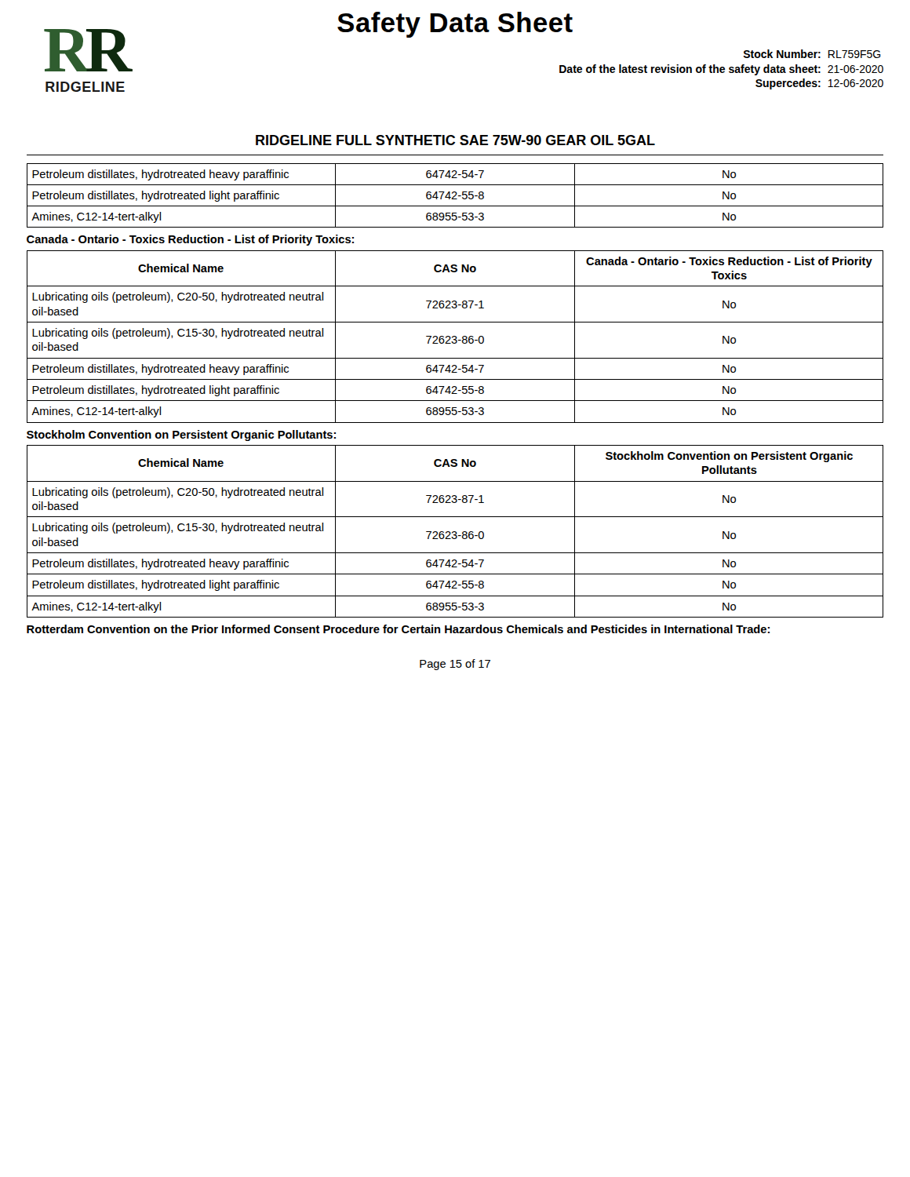RR
RIDGELINE
Safety Data Sheet
| Stock Number: | RL759F5G |
| Date of the latest revision of the safety data sheet: | 21-06-2020 |
| Supercedes: | 12-06-2020 |
RIDGELINE FULL SYNTHETIC SAE 75W-90 GEAR OIL 5GAL
| Petroleum distillates, hydrotreated heavy paraffinic | 64742-54-7 | No |
| Petroleum distillates, hydrotreated light paraffinic | 64742-55-8 | No |
| Amines, C12-14-tert-alkyl | 68955-53-3 | No |
Canada - Ontario - Toxics Reduction - List of Priority Toxics:
| Chemical Name | CAS No | Canada - Ontario - Toxics Reduction - List of Priority Toxics |
| --- | --- | --- |
| Lubricating oils (petroleum), C20-50, hydrotreated neutral oil-based | 72623-87-1 | No |
| Lubricating oils (petroleum), C15-30, hydrotreated neutral oil-based | 72623-86-0 | No |
| Petroleum distillates, hydrotreated heavy paraffinic | 64742-54-7 | No |
| Petroleum distillates, hydrotreated light paraffinic | 64742-55-8 | No |
| Amines, C12-14-tert-alkyl | 68955-53-3 | No |
Stockholm Convention on Persistent Organic Pollutants:
| Chemical Name | CAS No | Stockholm Convention on Persistent Organic Pollutants |
| --- | --- | --- |
| Lubricating oils (petroleum), C20-50, hydrotreated neutral oil-based | 72623-87-1 | No |
| Lubricating oils (petroleum), C15-30, hydrotreated neutral oil-based | 72623-86-0 | No |
| Petroleum distillates, hydrotreated heavy paraffinic | 64742-54-7 | No |
| Petroleum distillates, hydrotreated light paraffinic | 64742-55-8 | No |
| Amines, C12-14-tert-alkyl | 68955-53-3 | No |
Rotterdam Convention on the Prior Informed Consent Procedure for Certain Hazardous Chemicals and Pesticides in International Trade:
Page 15 of 17